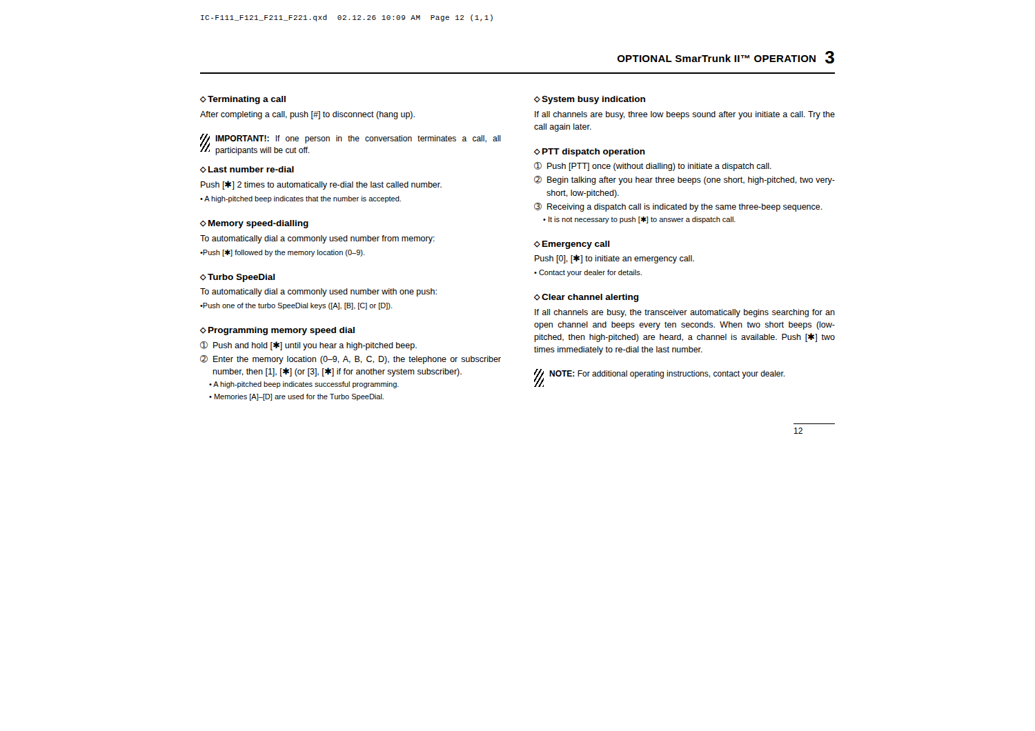IC-F111_F121_F211_F221.qxd 02.12.26 10:09 AM Page 12 (1,1)
OPTIONAL SmarTrunk II™ OPERATION3
◇Terminating a call
After completing a call, push [#] to disconnect (hang up).
IMPORTANT!: If one person in the conversation terminates a call, all participants will be cut off.
◇Last number re-dial
Push [✱] 2 times to automatically re-dial the last called number.
• A high-pitched beep indicates that the number is accepted.
◇Memory speed-dialling
To automatically dial a commonly used number from memory:
•Push [✱] followed by the memory location (0–9).
◇Turbo SpeeDial
To automatically dial a commonly used number with one push:
•Push one of the turbo SpeeDial keys ([A], [B], [C] or [D]).
◇Programming memory speed dial
➀ Push and hold [✱] until you hear a high-pitched beep.
➁ Enter the memory location (0–9, A, B, C, D), the telephone or subscriber number, then [1], [✱] (or [3], [✱] if for another system subscriber).
• A high-pitched beep indicates successful programming.
• Memories [A]–[D] are used for the Turbo SpeeDial.
◇System busy indication
If all channels are busy, three low beeps sound after you initiate a call. Try the call again later.
◇PTT dispatch operation
➀ Push [PTT] once (without dialling) to initiate a dispatch call.
➁ Begin talking after you hear three beeps (one short, high-pitched, two very-short, low-pitched).
➂ Receiving a dispatch call is indicated by the same three-beep sequence.
• It is not necessary to push [✱] to answer a dispatch call.
◇Emergency call
Push [0], [✱] to initiate an emergency call.
• Contact your dealer for details.
◇Clear channel alerting
If all channels are busy, the transceiver automatically begins searching for an open channel and beeps every ten seconds. When two short beeps (low-pitched, then high-pitched) are heard, a channel is available. Push [✱] two times immediately to re-dial the last number.
NOTE: For additional operating instructions, contact your dealer.
12